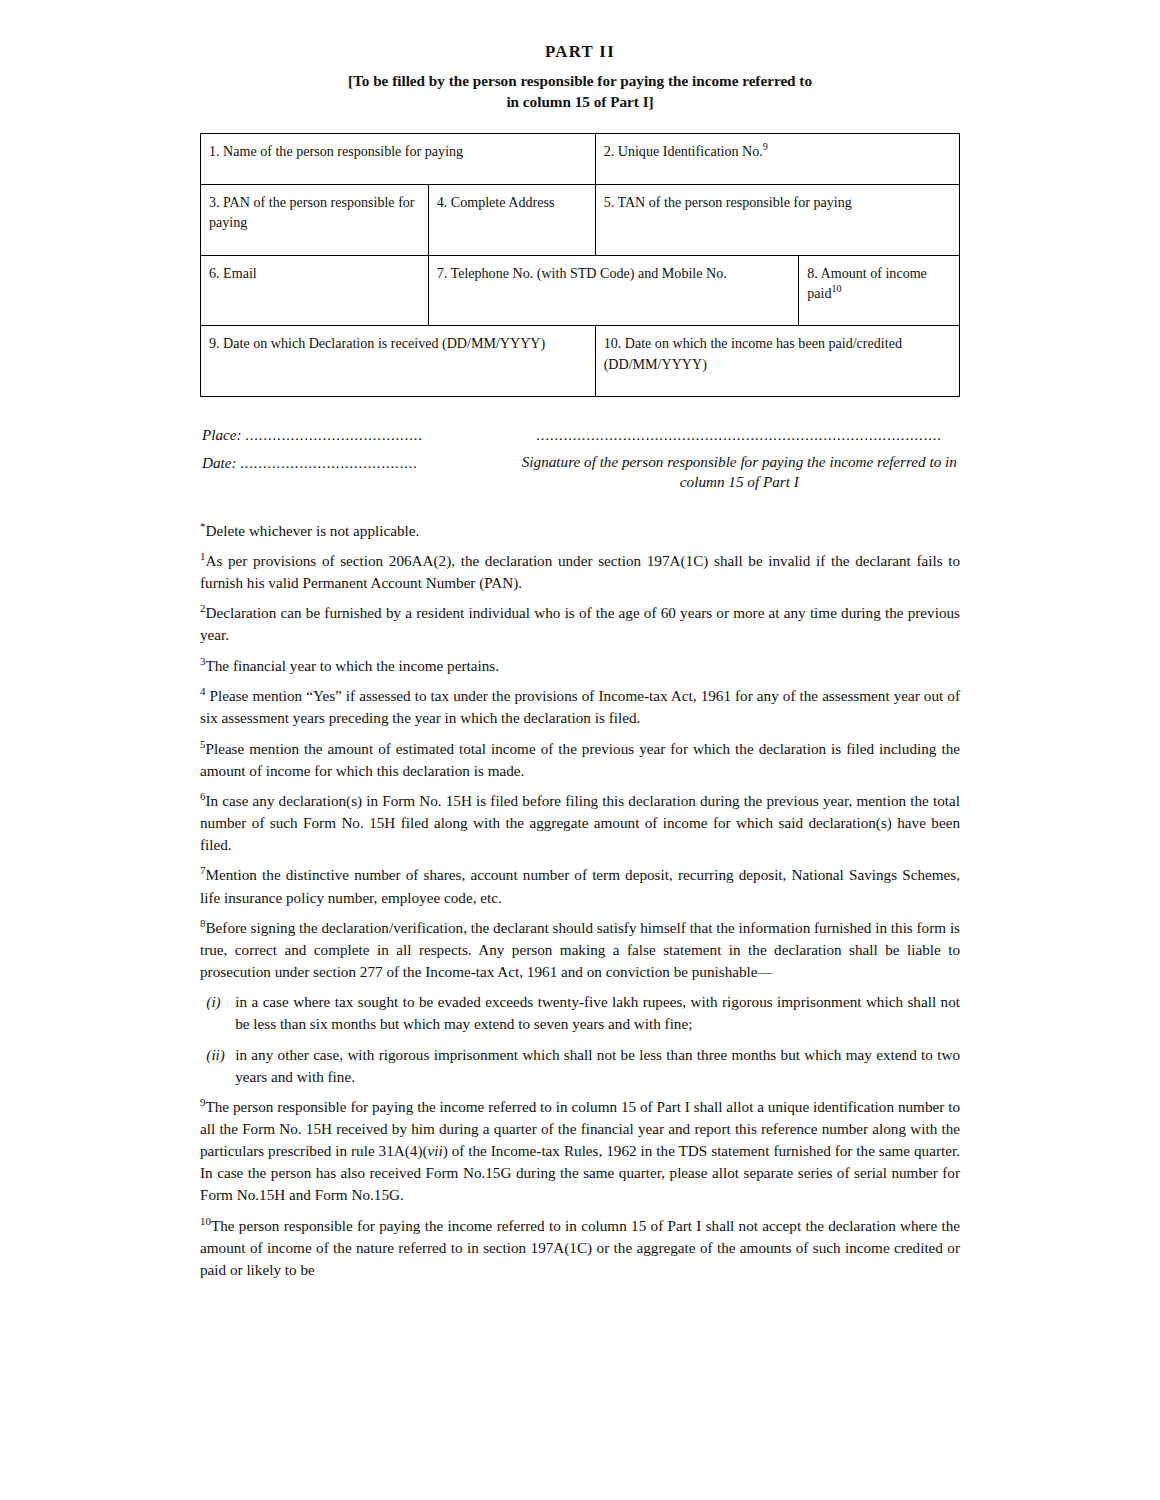PART II
[To be filled by the person responsible for paying the income referred to in column 15 of Part I]
| 1. Name of the person responsible for paying | 2. Unique Identification No. 9 |
| 3. PAN of the person responsible for paying | 4. Complete Address | 5. TAN of the person responsible for paying |
| 6. Email | 7. Telephone No. (with STD Code) and Mobile No. | 8. Amount of income paid 10 |
| 9. Date on which Declaration is received (DD/MM/YYYY) | 10. Date on which the income has been paid/credited (DD/MM/YYYY) |
| Place: ....................................... | ......................................................................................... |
| Date: ....................................... | Signature of the person responsible for paying the income referred to in column 15 of Part I |
*Delete whichever is not applicable.
1As per provisions of section 206AA(2), the declaration under section 197A(1C) shall be invalid if the declarant fails to furnish his valid Permanent Account Number (PAN).
2Declaration can be furnished by a resident individual who is of the age of 60 years or more at any time during the previous year.
3The financial year to which the income pertains.
4 Please mention “Yes” if assessed to tax under the provisions of Income-tax Act, 1961 for any of the assessment year out of six assessment years preceding the year in which the declaration is filed.
5Please mention the amount of estimated total income of the previous year for which the declaration is filed including the amount of income for which this declaration is made.
6In case any declaration(s) in Form No. 15H is filed before filing this declaration during the previous year, mention the total number of such Form No. 15H filed along with the aggregate amount of income for which said declaration(s) have been filed.
7Mention the distinctive number of shares, account number of term deposit, recurring deposit, National Savings Schemes, life insurance policy number, employee code, etc.
8Before signing the declaration/verification, the declarant should satisfy himself that the information furnished in this form is true, correct and complete in all respects. Any person making a false statement in the declaration shall be liable to prosecution under section 277 of the Income-tax Act, 1961 and on conviction be punishable—
(i) in a case where tax sought to be evaded exceeds twenty-five lakh rupees, with rigorous imprisonment which shall not be less than six months but which may extend to seven years and with fine;
(ii) in any other case, with rigorous imprisonment which shall not be less than three months but which may extend to two years and with fine.
9The person responsible for paying the income referred to in column 15 of Part I shall allot a unique identification number to all the Form No. 15H received by him during a quarter of the financial year and report this reference number along with the particulars prescribed in rule 31A(4)(vii) of the Income-tax Rules, 1962 in the TDS statement furnished for the same quarter. In case the person has also received Form No.15G during the same quarter, please allot separate series of serial number for Form No.15H and Form No.15G.
10The person responsible for paying the income referred to in column 15 of Part I shall not accept the declaration where the amount of income of the nature referred to in section 197A(1C) or the aggregate of the amounts of such income credited or paid or likely to be